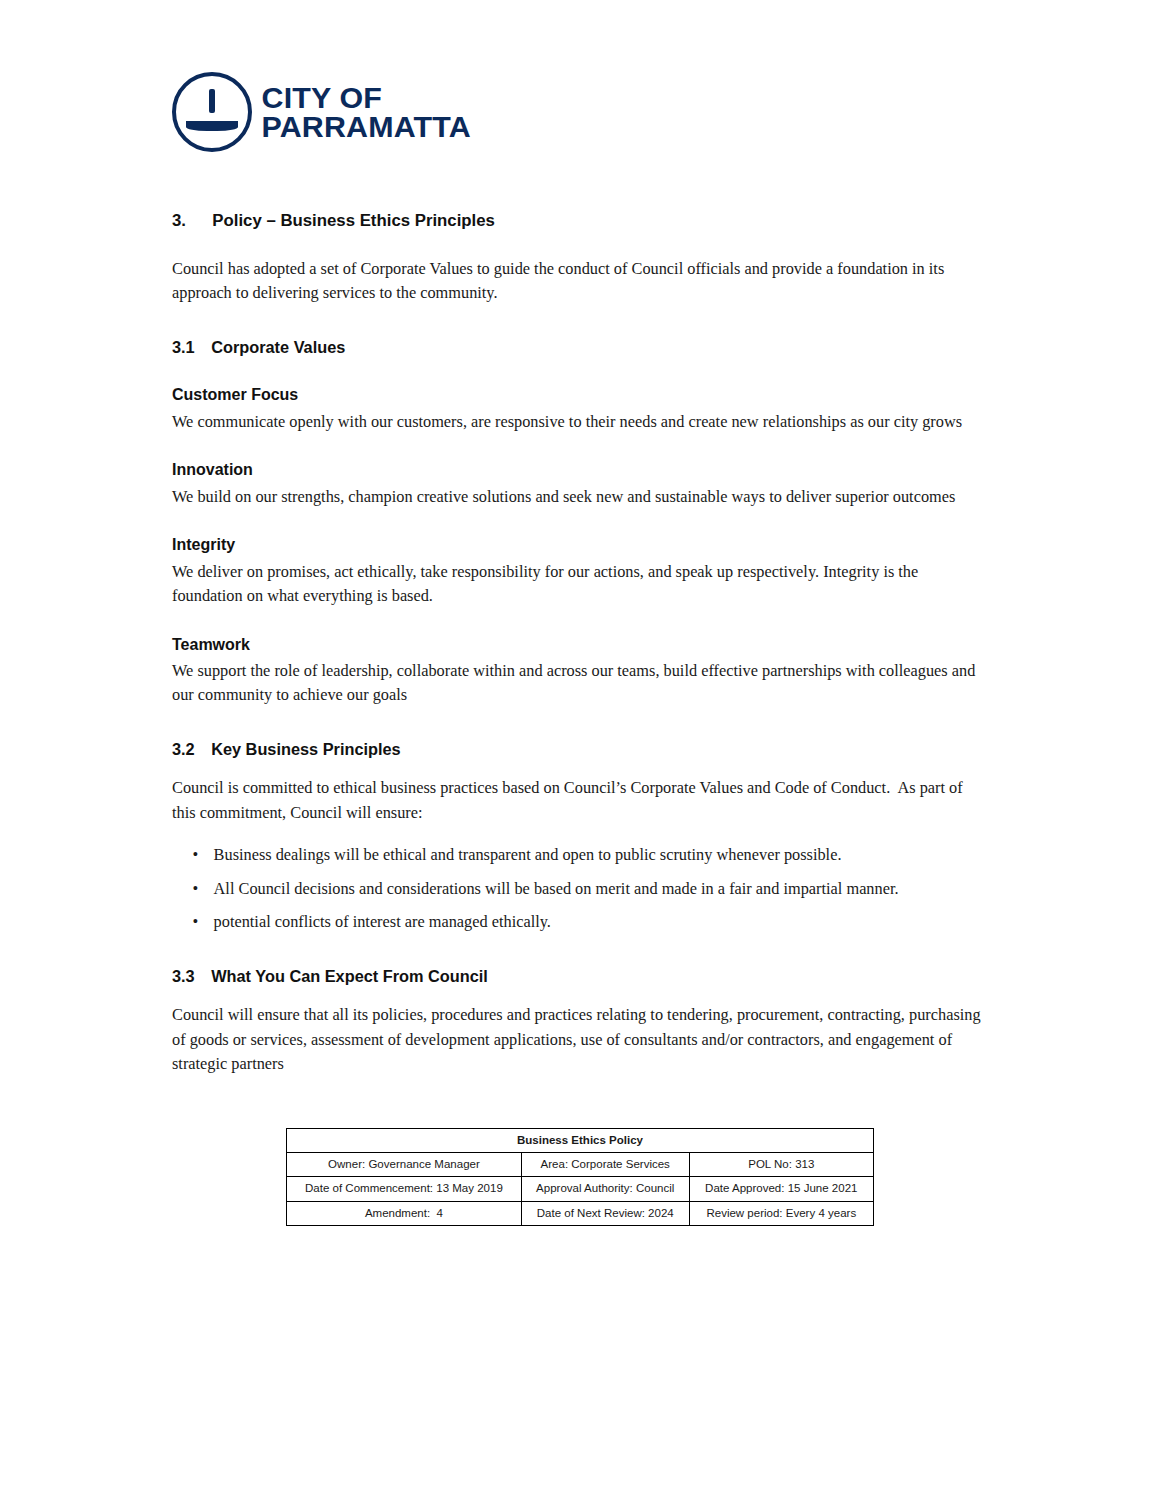CITY OF PARRAMATTA
3. Policy – Business Ethics Principles
Council has adopted a set of Corporate Values to guide the conduct of Council officials and provide a foundation in its approach to delivering services to the community.
3.1 Corporate Values
Customer Focus
We communicate openly with our customers, are responsive to their needs and create new relationships as our city grows
Innovation
We build on our strengths, champion creative solutions and seek new and sustainable ways to deliver superior outcomes
Integrity
We deliver on promises, act ethically, take responsibility for our actions, and speak up respectively. Integrity is the foundation on what everything is based.
Teamwork
We support the role of leadership, collaborate within and across our teams, build effective partnerships with colleagues and our community to achieve our goals
3.2 Key Business Principles
Council is committed to ethical business practices based on Council’s Corporate Values and Code of Conduct. As part of this commitment, Council will ensure:
Business dealings will be ethical and transparent and open to public scrutiny whenever possible.
All Council decisions and considerations will be based on merit and made in a fair and impartial manner.
potential conflicts of interest are managed ethically.
3.3 What You Can Expect From Council
Council will ensure that all its policies, procedures and practices relating to tendering, procurement, contracting, purchasing of goods or services, assessment of development applications, use of consultants and/or contractors, and engagement of strategic partners
| Business Ethics Policy |
| --- |
| Owner: Governance Manager | Area: Corporate Services | POL No: 313 |
| Date of Commencement: 13 May 2019 | Approval Authority: Council | Date Approved: 15 June 2021 |
| Amendment: 4 | Date of Next Review: 2024 | Review period: Every 4 years |